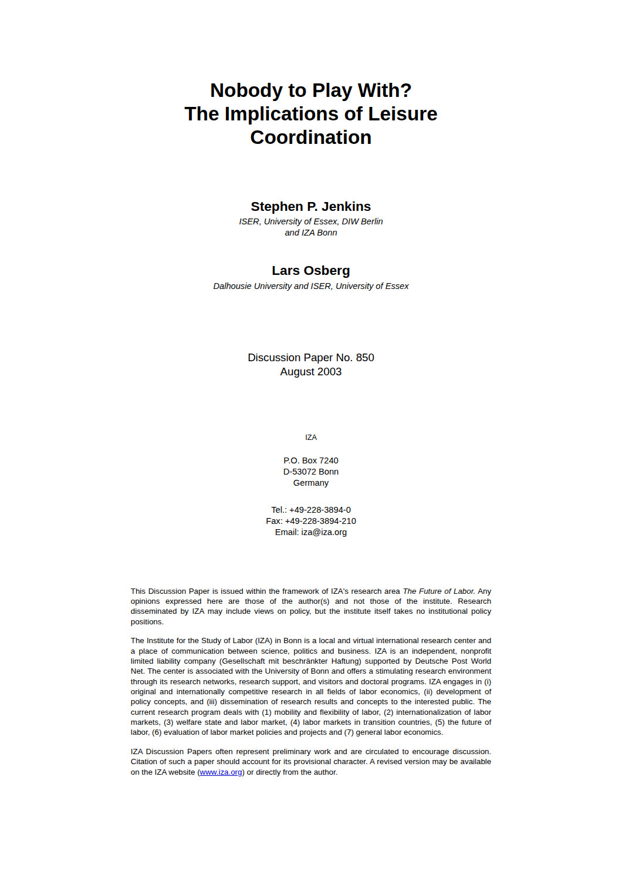Nobody to Play With?
The Implications of Leisure Coordination
Stephen P. Jenkins
ISER, University of Essex, DIW Berlin
and IZA Bonn
Lars Osberg
Dalhousie University and ISER, University of Essex
Discussion Paper No. 850
August 2003
IZA
P.O. Box 7240
D-53072 Bonn
Germany
Tel.: +49-228-3894-0
Fax: +49-228-3894-210
Email: iza@iza.org
This Discussion Paper is issued within the framework of IZA's research area The Future of Labor. Any opinions expressed here are those of the author(s) and not those of the institute. Research disseminated by IZA may include views on policy, but the institute itself takes no institutional policy positions.
The Institute for the Study of Labor (IZA) in Bonn is a local and virtual international research center and a place of communication between science, politics and business. IZA is an independent, nonprofit limited liability company (Gesellschaft mit beschränkter Haftung) supported by Deutsche Post World Net. The center is associated with the University of Bonn and offers a stimulating research environment through its research networks, research support, and visitors and doctoral programs. IZA engages in (i) original and internationally competitive research in all fields of labor economics, (ii) development of policy concepts, and (iii) dissemination of research results and concepts to the interested public. The current research program deals with (1) mobility and flexibility of labor, (2) internationalization of labor markets, (3) welfare state and labor market, (4) labor markets in transition countries, (5) the future of labor, (6) evaluation of labor market policies and projects and (7) general labor economics.
IZA Discussion Papers often represent preliminary work and are circulated to encourage discussion. Citation of such a paper should account for its provisional character. A revised version may be available on the IZA website (www.iza.org) or directly from the author.